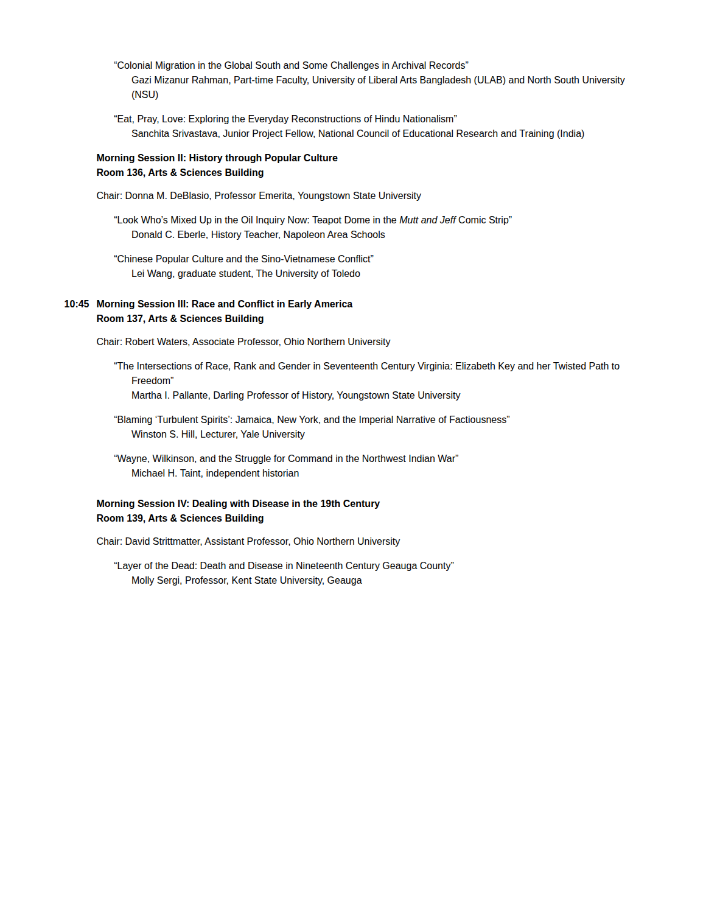“Colonial Migration in the Global South and Some Challenges in Archival Records”
Gazi Mizanur Rahman, Part-time Faculty, University of Liberal Arts Bangladesh (ULAB) and North South University (NSU)
“Eat, Pray, Love: Exploring the Everyday Reconstructions of Hindu Nationalism”
Sanchita Srivastava, Junior Project Fellow, National Council of Educational Research and Training (India)
Morning Session II: History through Popular Culture
Room 136, Arts & Sciences Building
Chair: Donna M. DeBlasio, Professor Emerita, Youngstown State University
“Look Who’s Mixed Up in the Oil Inquiry Now: Teapot Dome in the Mutt and Jeff Comic Strip”
Donald C. Eberle, History Teacher, Napoleon Area Schools
“Chinese Popular Culture and the Sino-Vietnamese Conflict”
Lei Wang, graduate student, The University of Toledo
10:45 Morning Session III: Race and Conflict in Early America
Room 137, Arts & Sciences Building
Chair: Robert Waters, Associate Professor, Ohio Northern University
“The Intersections of Race, Rank and Gender in Seventeenth Century Virginia: Elizabeth Key and her Twisted Path to Freedom”
Martha I. Pallante, Darling Professor of History, Youngstown State University
“Blaming ‘Turbulent Spirits’: Jamaica, New York, and the Imperial Narrative of Factiousness”
Winston S. Hill, Lecturer, Yale University
“Wayne, Wilkinson, and the Struggle for Command in the Northwest Indian War”
Michael H. Taint, independent historian
Morning Session IV: Dealing with Disease in the 19th Century
Room 139, Arts & Sciences Building
Chair: David Strittmatter, Assistant Professor, Ohio Northern University
“Layer of the Dead: Death and Disease in Nineteenth Century Geauga County”
Molly Sergi, Professor, Kent State University, Geauga